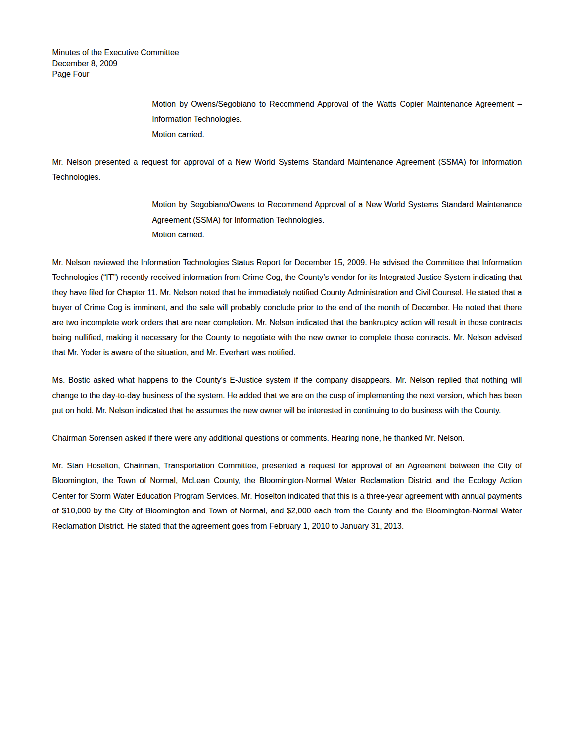Minutes of the Executive Committee
December 8, 2009
Page Four
Motion by Owens/Segobiano to Recommend Approval of the Watts Copier Maintenance Agreement – Information Technologies.
Motion carried.
Mr. Nelson presented a request for approval of a New World Systems Standard Maintenance Agreement (SSMA) for Information Technologies.
Motion by Segobiano/Owens to Recommend Approval of a New World Systems Standard Maintenance Agreement (SSMA) for Information Technologies.
Motion carried.
Mr. Nelson reviewed the Information Technologies Status Report for December 15, 2009. He advised the Committee that Information Technologies (“IT”) recently received information from Crime Cog, the County’s vendor for its Integrated Justice System indicating that they have filed for Chapter 11. Mr. Nelson noted that he immediately notified County Administration and Civil Counsel. He stated that a buyer of Crime Cog is imminent, and the sale will probably conclude prior to the end of the month of December. He noted that there are two incomplete work orders that are near completion. Mr. Nelson indicated that the bankruptcy action will result in those contracts being nullified, making it necessary for the County to negotiate with the new owner to complete those contracts. Mr. Nelson advised that Mr. Yoder is aware of the situation, and Mr. Everhart was notified.
Ms. Bostic asked what happens to the County’s E-Justice system if the company disappears. Mr. Nelson replied that nothing will change to the day-to-day business of the system. He added that we are on the cusp of implementing the next version, which has been put on hold. Mr. Nelson indicated that he assumes the new owner will be interested in continuing to do business with the County.
Chairman Sorensen asked if there were any additional questions or comments. Hearing none, he thanked Mr. Nelson.
Mr. Stan Hoselton, Chairman, Transportation Committee, presented a request for approval of an Agreement between the City of Bloomington, the Town of Normal, McLean County, the Bloomington-Normal Water Reclamation District and the Ecology Action Center for Storm Water Education Program Services. Mr. Hoselton indicated that this is a three-year agreement with annual payments of $10,000 by the City of Bloomington and Town of Normal, and $2,000 each from the County and the Bloomington-Normal Water Reclamation District. He stated that the agreement goes from February 1, 2010 to January 31, 2013.